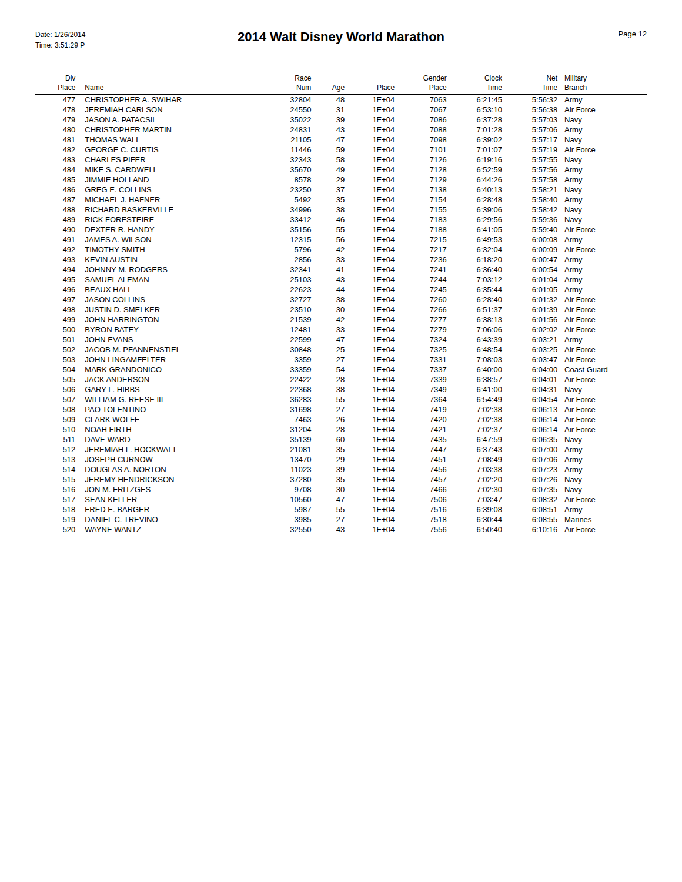Date: 1/26/2014
Time: 3:51:29 P
2014 Walt Disney World Marathon
Page 12
| Div | | Race | | | Gender | Clock | Net | Military |
| --- | --- | --- | --- | --- | --- | --- | --- | --- |
| Place | Name | Num | Age | Place | Place | Time | Time | Branch |
| 477 | CHRISTOPHER A. SWIHAR | 32804 | 48 | 1E+04 | 7063 | 6:21:45 | 5:56:32 | Army |
| 478 | JEREMIAH CARLSON | 24550 | 31 | 1E+04 | 7067 | 6:53:10 | 5:56:38 | Air Force |
| 479 | JASON A. PATACSIL | 35022 | 39 | 1E+04 | 7086 | 6:37:28 | 5:57:03 | Navy |
| 480 | CHRISTOPHER MARTIN | 24831 | 43 | 1E+04 | 7088 | 7:01:28 | 5:57:06 | Army |
| 481 | THOMAS WALL | 21105 | 47 | 1E+04 | 7098 | 6:39:02 | 5:57:17 | Navy |
| 482 | GEORGE C. CURTIS | 11446 | 59 | 1E+04 | 7101 | 7:01:07 | 5:57:19 | Air Force |
| 483 | CHARLES PIFER | 32343 | 58 | 1E+04 | 7126 | 6:19:16 | 5:57:55 | Navy |
| 484 | MIKE S. CARDWELL | 35670 | 49 | 1E+04 | 7128 | 6:52:59 | 5:57:56 | Army |
| 485 | JIMMIE HOLLAND | 8578 | 29 | 1E+04 | 7129 | 6:44:26 | 5:57:58 | Army |
| 486 | GREG E. COLLINS | 23250 | 37 | 1E+04 | 7138 | 6:40:13 | 5:58:21 | Navy |
| 487 | MICHAEL J. HAFNER | 5492 | 35 | 1E+04 | 7154 | 6:28:48 | 5:58:40 | Army |
| 488 | RICHARD BASKERVILLE | 34996 | 38 | 1E+04 | 7155 | 6:39:06 | 5:58:42 | Navy |
| 489 | RICK FORESTEIRE | 33412 | 46 | 1E+04 | 7183 | 6:29:56 | 5:59:36 | Navy |
| 490 | DEXTER R. HANDY | 35156 | 55 | 1E+04 | 7188 | 6:41:05 | 5:59:40 | Air Force |
| 491 | JAMES A. WILSON | 12315 | 56 | 1E+04 | 7215 | 6:49:53 | 6:00:08 | Army |
| 492 | TIMOTHY SMITH | 5796 | 42 | 1E+04 | 7217 | 6:32:04 | 6:00:09 | Air Force |
| 493 | KEVIN AUSTIN | 2856 | 33 | 1E+04 | 7236 | 6:18:20 | 6:00:47 | Army |
| 494 | JOHNNY M. RODGERS | 32341 | 41 | 1E+04 | 7241 | 6:36:40 | 6:00:54 | Army |
| 495 | SAMUEL ALEMAN | 25103 | 43 | 1E+04 | 7244 | 7:03:12 | 6:01:04 | Army |
| 496 | BEAUX HALL | 22623 | 44 | 1E+04 | 7245 | 6:35:44 | 6:01:05 | Army |
| 497 | JASON COLLINS | 32727 | 38 | 1E+04 | 7260 | 6:28:40 | 6:01:32 | Air Force |
| 498 | JUSTIN D. SMELKER | 23510 | 30 | 1E+04 | 7266 | 6:51:37 | 6:01:39 | Air Force |
| 499 | JOHN HARRINGTON | 21539 | 42 | 1E+04 | 7277 | 6:38:13 | 6:01:56 | Air Force |
| 500 | BYRON BATEY | 12481 | 33 | 1E+04 | 7279 | 7:06:06 | 6:02:02 | Air Force |
| 501 | JOHN EVANS | 22599 | 47 | 1E+04 | 7324 | 6:43:39 | 6:03:21 | Army |
| 502 | JACOB M. PFANNENSTIEL | 30848 | 25 | 1E+04 | 7325 | 6:48:54 | 6:03:25 | Air Force |
| 503 | JOHN LINGAMFELTER | 3359 | 27 | 1E+04 | 7331 | 7:08:03 | 6:03:47 | Air Force |
| 504 | MARK GRANDONICO | 33359 | 54 | 1E+04 | 7337 | 6:40:00 | 6:04:00 | Coast Guard |
| 505 | JACK ANDERSON | 22422 | 28 | 1E+04 | 7339 | 6:38:57 | 6:04:01 | Air Force |
| 506 | GARY L. HIBBS | 22368 | 38 | 1E+04 | 7349 | 6:41:00 | 6:04:31 | Navy |
| 507 | WILLIAM G. REESE III | 36283 | 55 | 1E+04 | 7364 | 6:54:49 | 6:04:54 | Air Force |
| 508 | PAO TOLENTINO | 31698 | 27 | 1E+04 | 7419 | 7:02:38 | 6:06:13 | Air Force |
| 509 | CLARK WOLFE | 7463 | 26 | 1E+04 | 7420 | 7:02:38 | 6:06:14 | Air Force |
| 510 | NOAH FIRTH | 31204 | 28 | 1E+04 | 7421 | 7:02:37 | 6:06:14 | Air Force |
| 511 | DAVE WARD | 35139 | 60 | 1E+04 | 7435 | 6:47:59 | 6:06:35 | Navy |
| 512 | JEREMIAH L. HOCKWALT | 21081 | 35 | 1E+04 | 7447 | 6:37:43 | 6:07:00 | Army |
| 513 | JOSEPH CURNOW | 13470 | 29 | 1E+04 | 7451 | 7:08:49 | 6:07:06 | Army |
| 514 | DOUGLAS A. NORTON | 11023 | 39 | 1E+04 | 7456 | 7:03:38 | 6:07:23 | Army |
| 515 | JEREMY HENDRICKSON | 37280 | 35 | 1E+04 | 7457 | 7:02:20 | 6:07:26 | Navy |
| 516 | JON M. FRITZGES | 9708 | 30 | 1E+04 | 7466 | 7:02:30 | 6:07:35 | Navy |
| 517 | SEAN KELLER | 10560 | 47 | 1E+04 | 7506 | 7:03:47 | 6:08:32 | Air Force |
| 518 | FRED E. BARGER | 5987 | 55 | 1E+04 | 7516 | 6:39:08 | 6:08:51 | Army |
| 519 | DANIEL C. TREVINO | 3985 | 27 | 1E+04 | 7518 | 6:30:44 | 6:08:55 | Marines |
| 520 | WAYNE WANTZ | 32550 | 43 | 1E+04 | 7556 | 6:50:40 | 6:10:16 | Air Force |